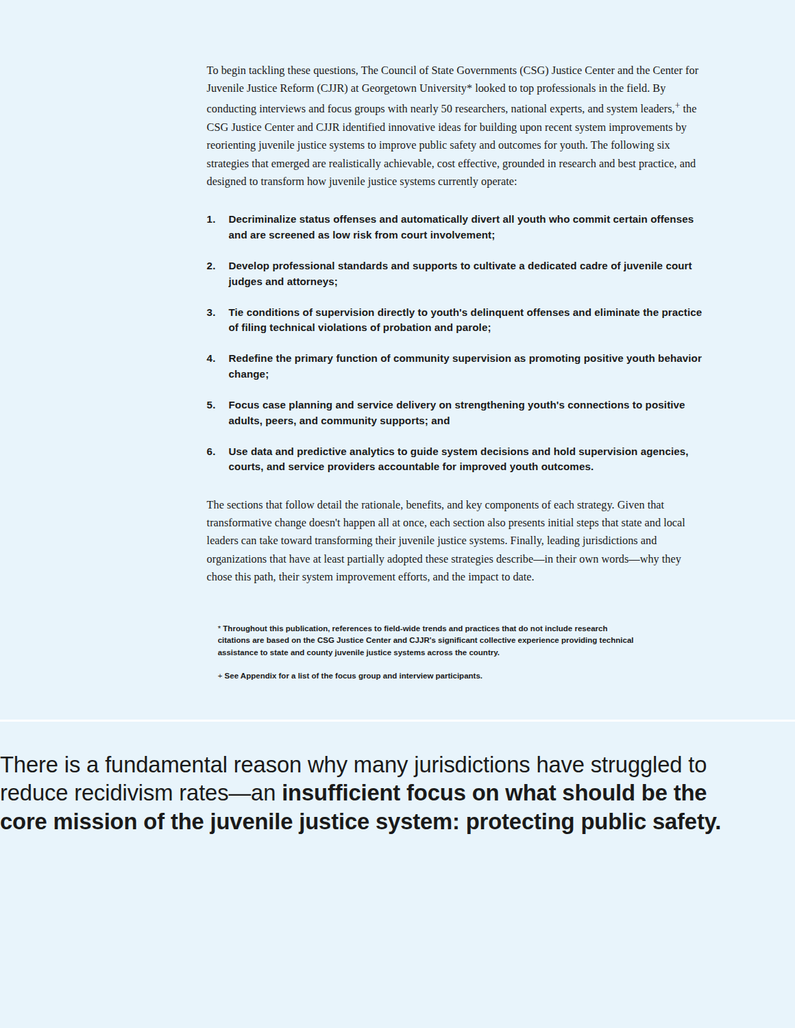To begin tackling these questions, The Council of State Governments (CSG) Justice Center and the Center for Juvenile Justice Reform (CJJR) at Georgetown University* looked to top professionals in the field. By conducting interviews and focus groups with nearly 50 researchers, national experts, and system leaders,+ the CSG Justice Center and CJJR identified innovative ideas for building upon recent system improvements by reorienting juvenile justice systems to improve public safety and outcomes for youth. The following six strategies that emerged are realistically achievable, cost effective, grounded in research and best practice, and designed to transform how juvenile justice systems currently operate:
Decriminalize status offenses and automatically divert all youth who commit certain offenses and are screened as low risk from court involvement;
Develop professional standards and supports to cultivate a dedicated cadre of juvenile court judges and attorneys;
Tie conditions of supervision directly to youth's delinquent offenses and eliminate the practice of filing technical violations of probation and parole;
Redefine the primary function of community supervision as promoting positive youth behavior change;
Focus case planning and service delivery on strengthening youth's connections to positive adults, peers, and community supports; and
Use data and predictive analytics to guide system decisions and hold supervision agencies, courts, and service providers accountable for improved youth outcomes.
The sections that follow detail the rationale, benefits, and key components of each strategy. Given that transformative change doesn't happen all at once, each section also presents initial steps that state and local leaders can take toward transforming their juvenile justice systems. Finally, leading jurisdictions and organizations that have at least partially adopted these strategies describe—in their own words—why they chose this path, their system improvement efforts, and the impact to date.
* Throughout this publication, references to field-wide trends and practices that do not include research citations are based on the CSG Justice Center and CJJR's significant collective experience providing technical assistance to state and county juvenile justice systems across the country.
+ See Appendix for a list of the focus group and interview participants.
There is a fundamental reason why many jurisdictions have struggled to reduce recidivism rates—an insufficient focus on what should be the core mission of the juvenile justice system: protecting public safety.